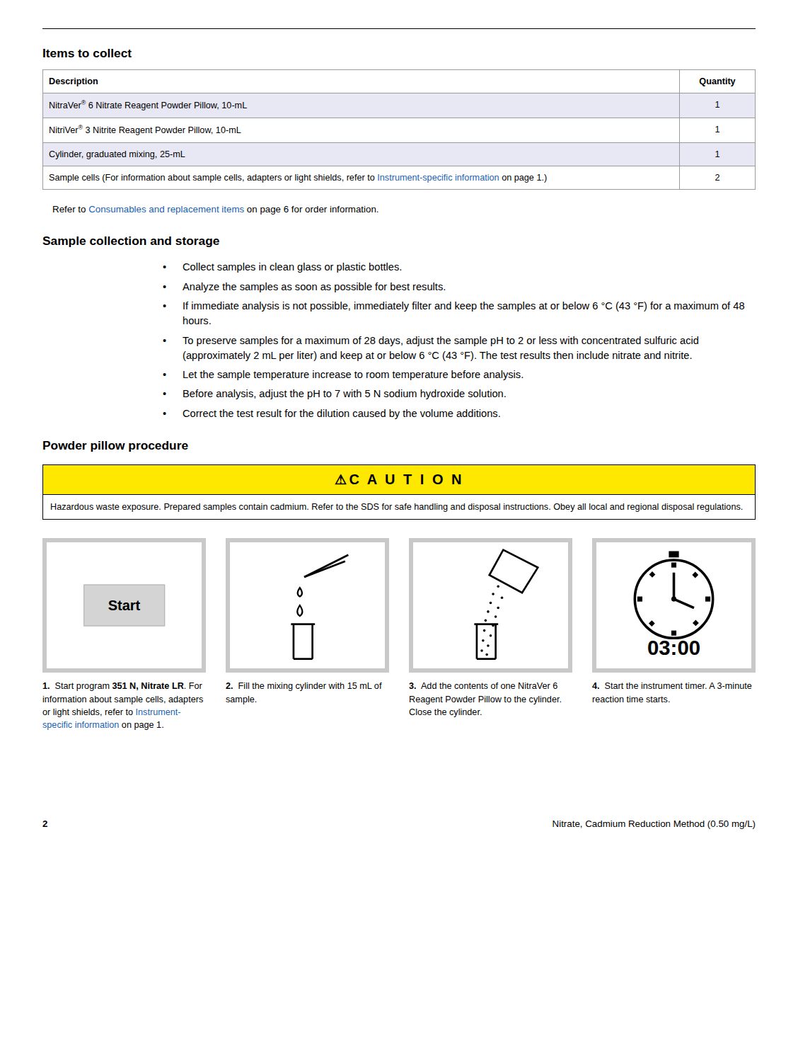Items to collect
| Description | Quantity |
| --- | --- |
| NitraVer ® 6 Nitrate Reagent Powder Pillow, 10-mL | 1 |
| NitriVer ® 3 Nitrite Reagent Powder Pillow, 10-mL | 1 |
| Cylinder, graduated mixing, 25-mL | 1 |
| Sample cells (For information about sample cells, adapters or light shields, refer to Instrument-specific information on page 1.) | 2 |
Refer to Consumables and replacement items on page 6 for order information.
Sample collection and storage
Collect samples in clean glass or plastic bottles.
Analyze the samples as soon as possible for best results.
If immediate analysis is not possible, immediately filter and keep the samples at or below 6 °C (43 °F) for a maximum of 48 hours.
To preserve samples for a maximum of 28 days, adjust the sample pH to 2 or less with concentrated sulfuric acid (approximately 2 mL per liter) and keep at or below 6 °C (43 °F). The test results then include nitrate and nitrite.
Let the sample temperature increase to room temperature before analysis.
Before analysis, adjust the pH to 7 with 5 N sodium hydroxide solution.
Correct the test result for the dilution caused by the volume additions.
Powder pillow procedure
⚠C A U T I O N
Hazardous waste exposure. Prepared samples contain cadmium. Refer to the SDS for safe handling and disposal instructions. Obey all local and regional disposal regulations.
Start
1. Start program 351 N, Nitrate LR. For information about sample cells, adapters or light shields, refer to Instrument-specific information on page 1.
2. Fill the mixing cylinder with 15 mL of sample.
3. Add the contents of one NitraVer 6 Reagent Powder Pillow to the cylinder. Close the cylinder.
03:00
4. Start the instrument timer. A 3-minute reaction time starts.
2
Nitrate, Cadmium Reduction Method (0.50 mg/L)